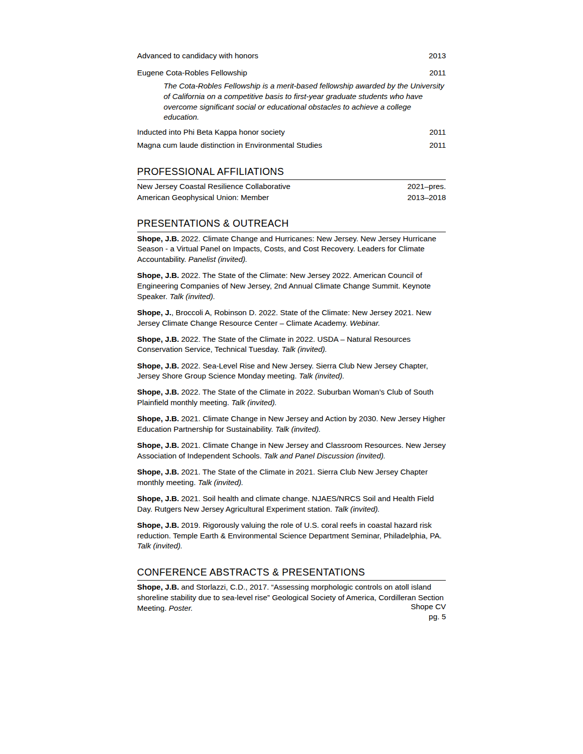Advanced to candidacy with honors
2013
Eugene Cota-Robles Fellowship
2011
The Cota-Robles Fellowship is a merit-based fellowship awarded by the University of California on a competitive basis to first-year graduate students who have overcome significant social or educational obstacles to achieve a college education.
Inducted into Phi Beta Kappa honor society
2011
Magna cum laude distinction in Environmental Studies
2011
PROFESSIONAL AFFILIATIONS
New Jersey Coastal Resilience Collaborative
2021–pres.
American Geophysical Union: Member
2013–2018
PRESENTATIONS & OUTREACH
Shope, J.B. 2022. Climate Change and Hurricanes: New Jersey. New Jersey Hurricane Season - a Virtual Panel on Impacts, Costs, and Cost Recovery. Leaders for Climate Accountability. Panelist (invited).
Shope, J.B. 2022. The State of the Climate: New Jersey 2022. American Council of Engineering Companies of New Jersey, 2nd Annual Climate Change Summit. Keynote Speaker. Talk (invited).
Shope, J., Broccoli A, Robinson D. 2022. State of the Climate: New Jersey 2021. New Jersey Climate Change Resource Center – Climate Academy. Webinar.
Shope, J.B. 2022. The State of the Climate in 2022. USDA – Natural Resources Conservation Service, Technical Tuesday. Talk (invited).
Shope, J.B. 2022. Sea-Level Rise and New Jersey. Sierra Club New Jersey Chapter, Jersey Shore Group Science Monday meeting. Talk (invited).
Shope, J.B. 2022. The State of the Climate in 2022. Suburban Woman’s Club of South Plainfield monthly meeting. Talk (invited).
Shope, J.B. 2021. Climate Change in New Jersey and Action by 2030. New Jersey Higher Education Partnership for Sustainability. Talk (invited).
Shope, J.B. 2021. Climate Change in New Jersey and Classroom Resources. New Jersey Association of Independent Schools. Talk and Panel Discussion (invited).
Shope, J.B. 2021. The State of the Climate in 2021. Sierra Club New Jersey Chapter monthly meeting. Talk (invited).
Shope, J.B. 2021. Soil health and climate change. NJAES/NRCS Soil and Health Field Day. Rutgers New Jersey Agricultural Experiment station. Talk (invited).
Shope, J.B. 2019. Rigorously valuing the role of U.S. coral reefs in coastal hazard risk reduction. Temple Earth & Environmental Science Department Seminar, Philadelphia, PA. Talk (invited).
CONFERENCE ABSTRACTS & PRESENTATIONS
Shope, J.B. and Storlazzi, C.D., 2017. “Assessing morphologic controls on atoll island shoreline stability due to sea-level rise” Geological Society of America, Cordilleran Section Meeting. Poster.
Shope CV
pg. 5